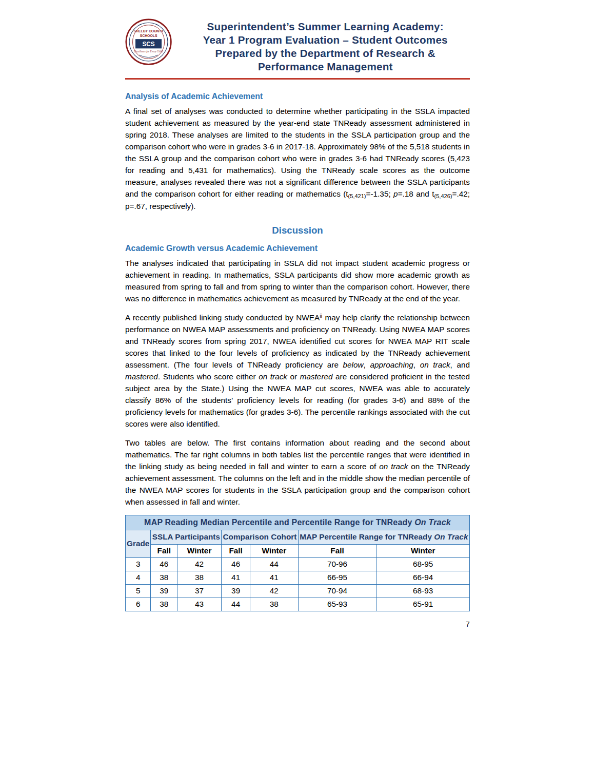SHELBY COUNTY SCHOOLS SCS Excellence for Every Child
Superintendent’s Summer Learning Academy:
Year 1 Program Evaluation – Student Outcomes
Prepared by the Department of Research & Performance Management
Analysis of Academic Achievement
A final set of analyses was conducted to determine whether participating in the SSLA impacted student achievement as measured by the year-end state TNReady assessment administered in spring 2018. These analyses are limited to the students in the SSLA participation group and the comparison cohort who were in grades 3-6 in 2017-18. Approximately 98% of the 5,518 students in the SSLA group and the comparison cohort who were in grades 3-6 had TNReady scores (5,423 for reading and 5,431 for mathematics). Using the TNReady scale scores as the outcome measure, analyses revealed there was not a significant difference between the SSLA participants and the comparison cohort for either reading or mathematics (t(5,421)=-1.35; p=.18 and t(5,426)=.42; p=.67, respectively).
Discussion
Academic Growth versus Academic Achievement
The analyses indicated that participating in SSLA did not impact student academic progress or achievement in reading. In mathematics, SSLA participants did show more academic growth as measured from spring to fall and from spring to winter than the comparison cohort. However, there was no difference in mathematics achievement as measured by TNReady at the end of the year.
A recently published linking study conducted by NWEAii may help clarify the relationship between performance on NWEA MAP assessments and proficiency on TNReady. Using NWEA MAP scores and TNReady scores from spring 2017, NWEA identified cut scores for NWEA MAP RIT scale scores that linked to the four levels of proficiency as indicated by the TNReady achievement assessment. (The four levels of TNReady proficiency are below, approaching, on track, and mastered. Students who score either on track or mastered are considered proficient in the tested subject area by the State.) Using the NWEA MAP cut scores, NWEA was able to accurately classify 86% of the students’ proficiency levels for reading (for grades 3-6) and 88% of the proficiency levels for mathematics (for grades 3-6). The percentile rankings associated with the cut scores were also identified.
Two tables are below. The first contains information about reading and the second about mathematics. The far right columns in both tables list the percentile ranges that were identified in the linking study as being needed in fall and winter to earn a score of on track on the TNReady achievement assessment. The columns on the left and in the middle show the median percentile of the NWEA MAP scores for students in the SSLA participation group and the comparison cohort when assessed in fall and winter.
| MAP Reading Median Percentile and Percentile Range for TNReady On Track |
| --- |
| Grade | SSLA Participants | Comparison Cohort | MAP Percentile Range for TNReady On Track |
| Fall | Winter | Fall | Winter | Fall | Winter |
| 3 | 46 | 42 | 46 | 44 | 70-96 | 68-95 |
| 4 | 38 | 38 | 41 | 41 | 66-95 | 66-94 |
| 5 | 39 | 37 | 39 | 42 | 70-94 | 68-93 |
| 6 | 38 | 43 | 44 | 38 | 65-93 | 65-91 |
7